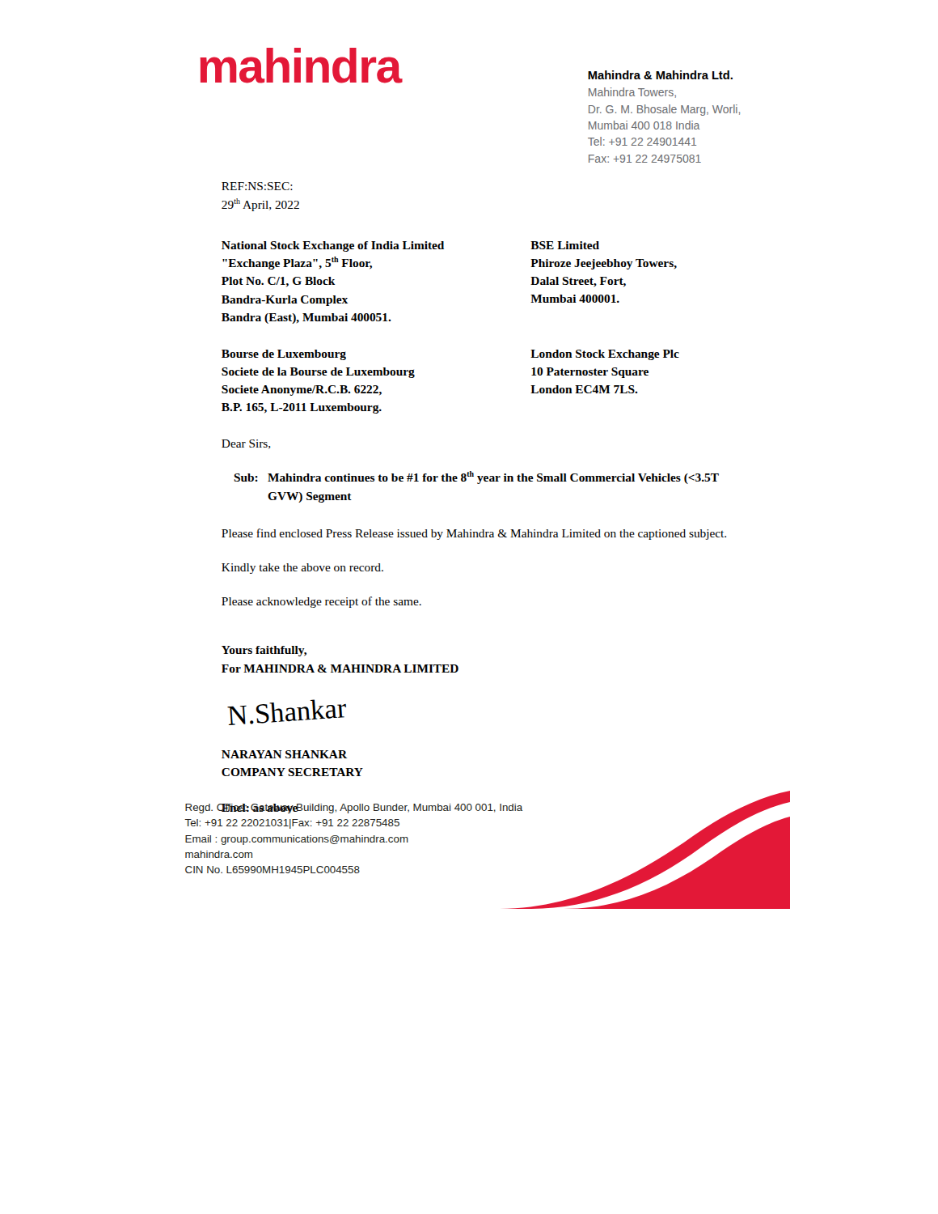mahindra
Mahindra & Mahindra Ltd.
Mahindra Towers,
Dr. G. M. Bhosale Marg, Worli,
Mumbai 400 018 India
Tel: +91 22 24901441
Fax: +91 22 24975081
REF:NS:SEC:
29th April, 2022
| National Stock Exchange of India Limited "Exchange Plaza", 5 th Floor, Plot No. C/1, G Block Bandra-Kurla Complex Bandra (East), Mumbai 400051. | BSE Limited Phiroze Jeejeebhoy Towers, Dalal Street, Fort, Mumbai 400001. |
| Bourse de Luxembourg Societe de la Bourse de Luxembourg Societe Anonyme/R.C.B. 6222, B.P. 165, L-2011 Luxembourg. | London Stock Exchange Plc 10 Paternoster Square London EC4M 7LS. |
Dear Sirs,
Sub: Mahindra continues to be #1 for the 8th year in the Small Commercial Vehicles (<3.5T GVW) Segment
Please find enclosed Press Release issued by Mahindra & Mahindra Limited on the captioned subject.
Kindly take the above on record.
Please acknowledge receipt of the same.
Yours faithfully,
For MAHINDRA & MAHINDRA LIMITED
N.Shankar
NARAYAN SHANKAR
COMPANY SECRETARY
Encl: as above
Regd. Office: Gateway Building, Apollo Bunder, Mumbai 400 001, India
Tel: +91 22 22021031|Fax: +91 22 22875485
Email : group.communications@mahindra.com
mahindra.com
CIN No. L65990MH1945PLC004558